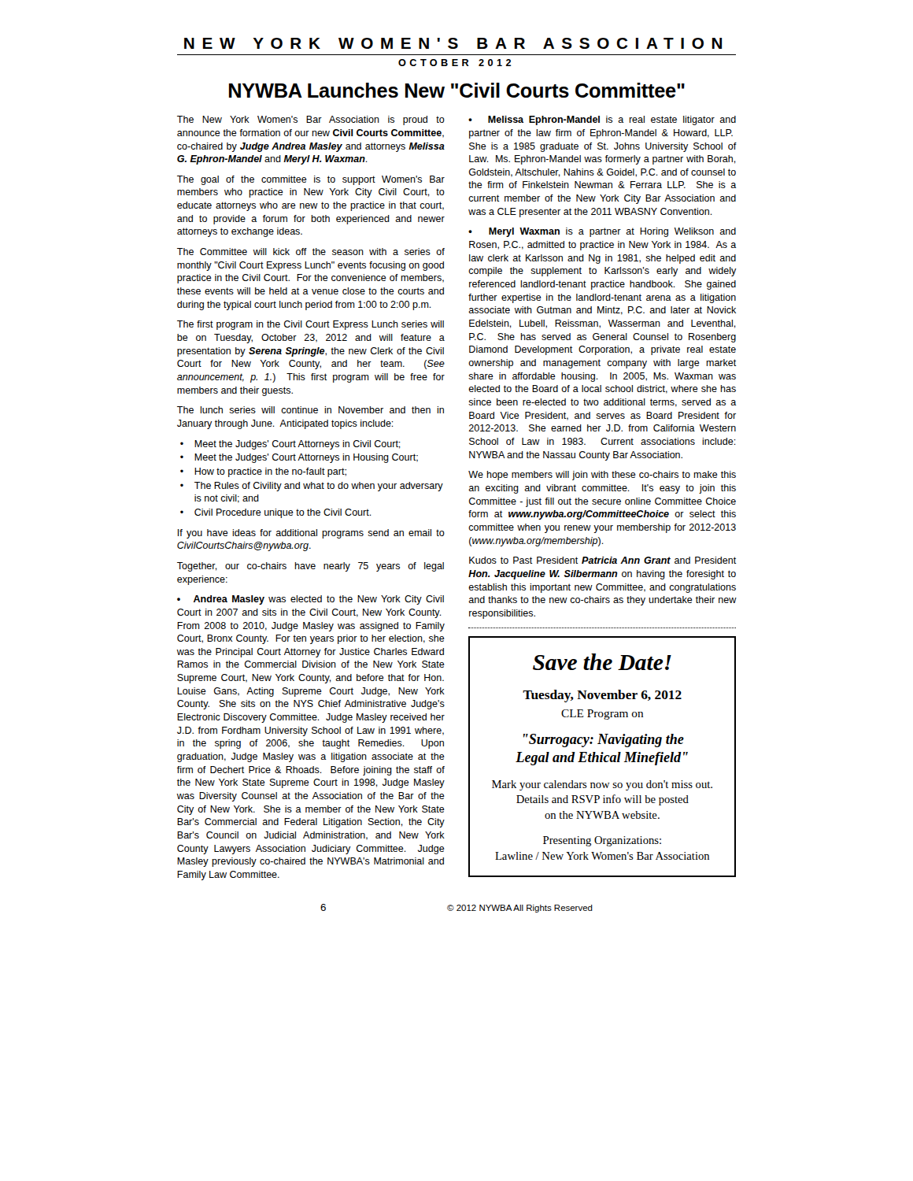NEW YORK WOMEN'S BAR ASSOCIATION
OCTOBER 2012
NYWBA Launches New "Civil Courts Committee"
The New York Women's Bar Association is proud to announce the formation of our new Civil Courts Committee, co-chaired by Judge Andrea Masley and attorneys Melissa G. Ephron-Mandel and Meryl H. Waxman.
The goal of the committee is to support Women's Bar members who practice in New York City Civil Court, to educate attorneys who are new to the practice in that court, and to provide a forum for both experienced and newer attorneys to exchange ideas.
The Committee will kick off the season with a series of monthly "Civil Court Express Lunch" events focusing on good practice in the Civil Court. For the convenience of members, these events will be held at a venue close to the courts and during the typical court lunch period from 1:00 to 2:00 p.m.
The first program in the Civil Court Express Lunch series will be on Tuesday, October 23, 2012 and will feature a presentation by Serena Springle, the new Clerk of the Civil Court for New York County, and her team. (See announcement, p. 1.) This first program will be free for members and their guests.
The lunch series will continue in November and then in January through June. Anticipated topics include:
Meet the Judges' Court Attorneys in Civil Court;
Meet the Judges' Court Attorneys in Housing Court;
How to practice in the no-fault part;
The Rules of Civility and what to do when your adversary is not civil; and
Civil Procedure unique to the Civil Court.
If you have ideas for additional programs send an email to CivilCourtsChairs@nywba.org.
Together, our co-chairs have nearly 75 years of legal experience:
• Andrea Masley was elected to the New York City Civil Court in 2007 and sits in the Civil Court, New York County. From 2008 to 2010, Judge Masley was assigned to Family Court, Bronx County. For ten years prior to her election, she was the Principal Court Attorney for Justice Charles Edward Ramos in the Commercial Division of the New York State Supreme Court, New York County, and before that for Hon. Louise Gans, Acting Supreme Court Judge, New York County. She sits on the NYS Chief Administrative Judge's Electronic Discovery Committee. Judge Masley received her J.D. from Fordham University School of Law in 1991 where, in the spring of 2006, she taught Remedies. Upon graduation, Judge Masley was a litigation associate at the firm of Dechert Price & Rhoads. Before joining the staff of the New York State Supreme Court in 1998, Judge Masley was Diversity Counsel at the Association of the Bar of the City of New York. She is a member of the New York State Bar's Commercial and Federal Litigation Section, the City Bar's Council on Judicial Administration, and New York County Lawyers Association Judiciary Committee. Judge Masley previously co-chaired the NYWBA's Matrimonial and Family Law Committee.
• Melissa Ephron-Mandel is a real estate litigator and partner of the law firm of Ephron-Mandel & Howard, LLP. She is a 1985 graduate of St. Johns University School of Law. Ms. Ephron-Mandel was formerly a partner with Borah, Goldstein, Altschuler, Nahins & Goidel, P.C. and of counsel to the firm of Finkelstein Newman & Ferrara LLP. She is a current member of the New York City Bar Association and was a CLE presenter at the 2011 WBASNY Convention.
• Meryl Waxman is a partner at Horing Welikson and Rosen, P.C., admitted to practice in New York in 1984. As a law clerk at Karlsson and Ng in 1981, she helped edit and compile the supplement to Karlsson's early and widely referenced landlord-tenant practice handbook. She gained further expertise in the landlord-tenant arena as a litigation associate with Gutman and Mintz, P.C. and later at Novick Edelstein, Lubell, Reissman, Wasserman and Leventhal, P.C. She has served as General Counsel to Rosenberg Diamond Development Corporation, a private real estate ownership and management company with large market share in affordable housing. In 2005, Ms. Waxman was elected to the Board of a local school district, where she has since been re-elected to two additional terms, served as a Board Vice President, and serves as Board President for 2012-2013. She earned her J.D. from California Western School of Law in 1983. Current associations include: NYWBA and the Nassau County Bar Association.
We hope members will join with these co-chairs to make this an exciting and vibrant committee. It's easy to join this Committee - just fill out the secure online Committee Choice form at www.nywba.org/CommitteeChoice or select this committee when you renew your membership for 2012-2013 (www.nywba.org/membership).
Kudos to Past President Patricia Ann Grant and President Hon. Jacqueline W. Silbermann on having the foresight to establish this important new Committee, and congratulations and thanks to the new co-chairs as they undertake their new responsibilities.
Save the Date!
Tuesday, November 6, 2012
CLE Program on
"Surrogacy: Navigating the
Legal and Ethical Minefield"
Mark your calendars now so you don't miss out.
Details and RSVP info will be posted
on the NYWBA website.
Presenting Organizations:
Lawline / New York Women's Bar Association
6 © 2012 NYWBA All Rights Reserved